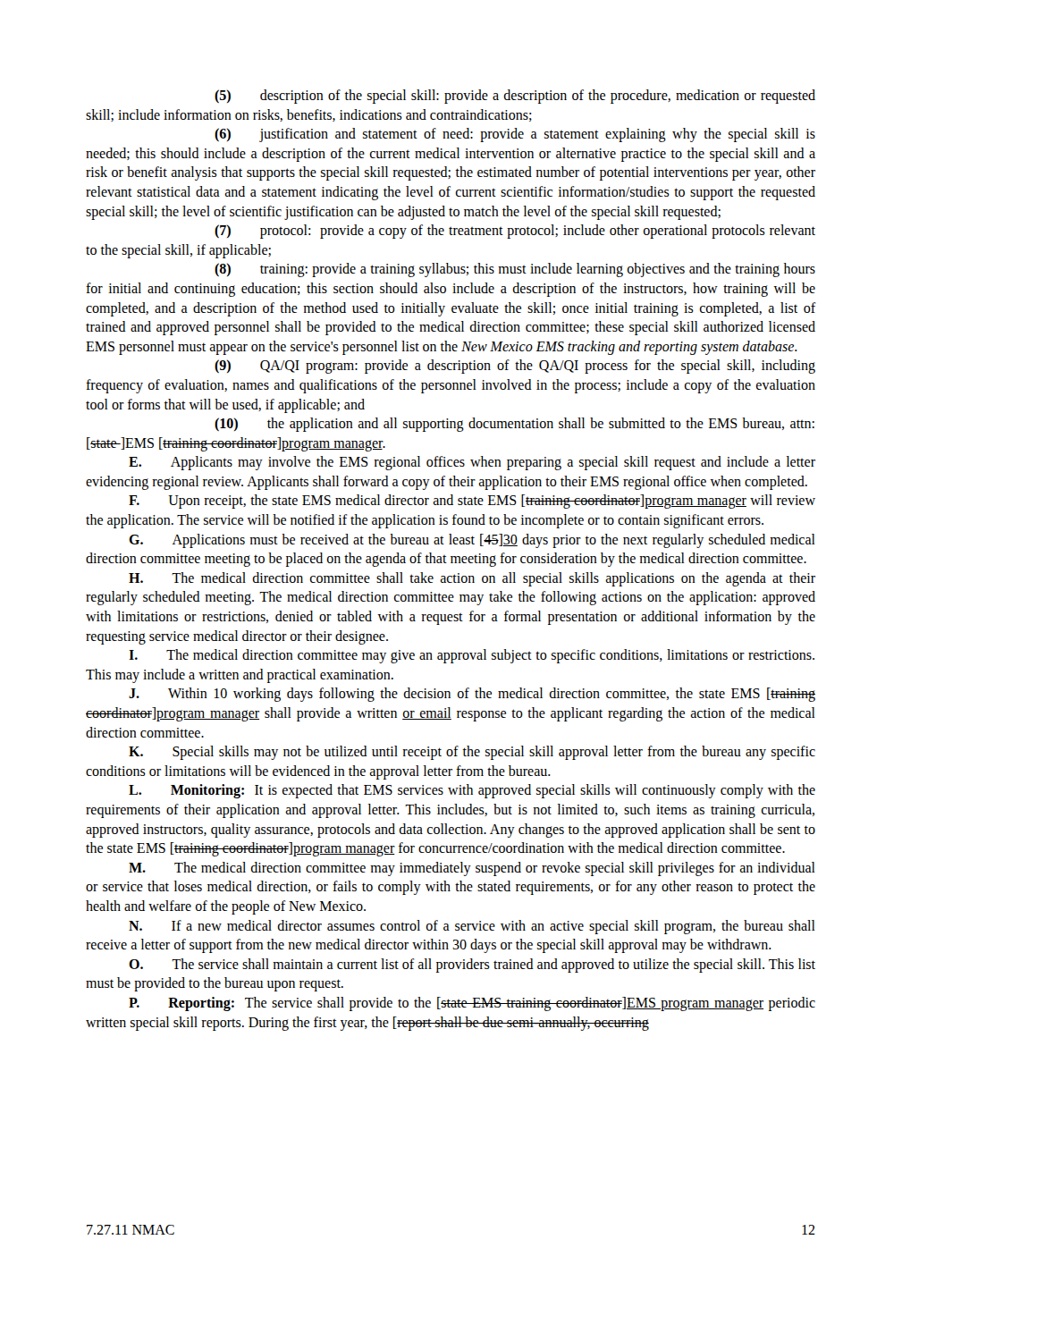(5)  description of the special skill: provide a description of the procedure, medication or requested skill; include information on risks, benefits, indications and contraindications;
(6)  justification and statement of need: provide a statement explaining why the special skill is needed; this should include a description of the current medical intervention or alternative practice to the special skill and a risk or benefit analysis that supports the special skill requested; the estimated number of potential interventions per year, other relevant statistical data and a statement indicating the level of current scientific information/studies to support the requested special skill; the level of scientific justification can be adjusted to match the level of the special skill requested;
(7)  protocol: provide a copy of the treatment protocol; include other operational protocols relevant to the special skill, if applicable;
(8)  training: provide a training syllabus; this must include learning objectives and the training hours for initial and continuing education; this section should also include a description of the instructors, how training will be completed, and a description of the method used to initially evaluate the skill; once initial training is completed, a list of trained and approved personnel shall be provided to the medical direction committee; these special skill authorized licensed EMS personnel must appear on the service's personnel list on the New Mexico EMS tracking and reporting system database.
(9)  QA/QI program: provide a description of the QA/QI process for the special skill, including frequency of evaluation, names and qualifications of the personnel involved in the process; include a copy of the evaluation tool or forms that will be used, if applicable; and
(10)  the application and all supporting documentation shall be submitted to the EMS bureau, attn: [state ]EMS [training coordinator]program manager.
E.  Applicants may involve the EMS regional offices when preparing a special skill request and include a letter evidencing regional review. Applicants shall forward a copy of their application to their EMS regional office when completed.
F.  Upon receipt, the state EMS medical director and state EMS [training coordinator]program manager will review the application. The service will be notified if the application is found to be incomplete or to contain significant errors.
G.  Applications must be received at the bureau at least [45]30 days prior to the next regularly scheduled medical direction committee meeting to be placed on the agenda of that meeting for consideration by the medical direction committee.
H.  The medical direction committee shall take action on all special skills applications on the agenda at their regularly scheduled meeting. The medical direction committee may take the following actions on the application: approved with limitations or restrictions, denied or tabled with a request for a formal presentation or additional information by the requesting service medical director or their designee.
I.  The medical direction committee may give an approval subject to specific conditions, limitations or restrictions. This may include a written and practical examination.
J.  Within 10 working days following the decision of the medical direction committee, the state EMS [training coordinator]program manager shall provide a written or email response to the applicant regarding the action of the medical direction committee.
K.  Special skills may not be utilized until receipt of the special skill approval letter from the bureau any specific conditions or limitations will be evidenced in the approval letter from the bureau.
L.  Monitoring: It is expected that EMS services with approved special skills will continuously comply with the requirements of their application and approval letter. This includes, but is not limited to, such items as training curricula, approved instructors, quality assurance, protocols and data collection. Any changes to the approved application shall be sent to the state EMS [training coordinator]program manager for concurrence/coordination with the medical direction committee.
M.  The medical direction committee may immediately suspend or revoke special skill privileges for an individual or service that loses medical direction, or fails to comply with the stated requirements, or for any other reason to protect the health and welfare of the people of New Mexico.
N.  If a new medical director assumes control of a service with an active special skill program, the bureau shall receive a letter of support from the new medical director within 30 days or the special skill approval may be withdrawn.
O.  The service shall maintain a current list of all providers trained and approved to utilize the special skill. This list must be provided to the bureau upon request.
P.  Reporting: The service shall provide to the [state EMS training coordinator]EMS program manager periodic written special skill reports. During the first year, the [report shall be due semi-annually, occurring
7.27.11 NMAC 12